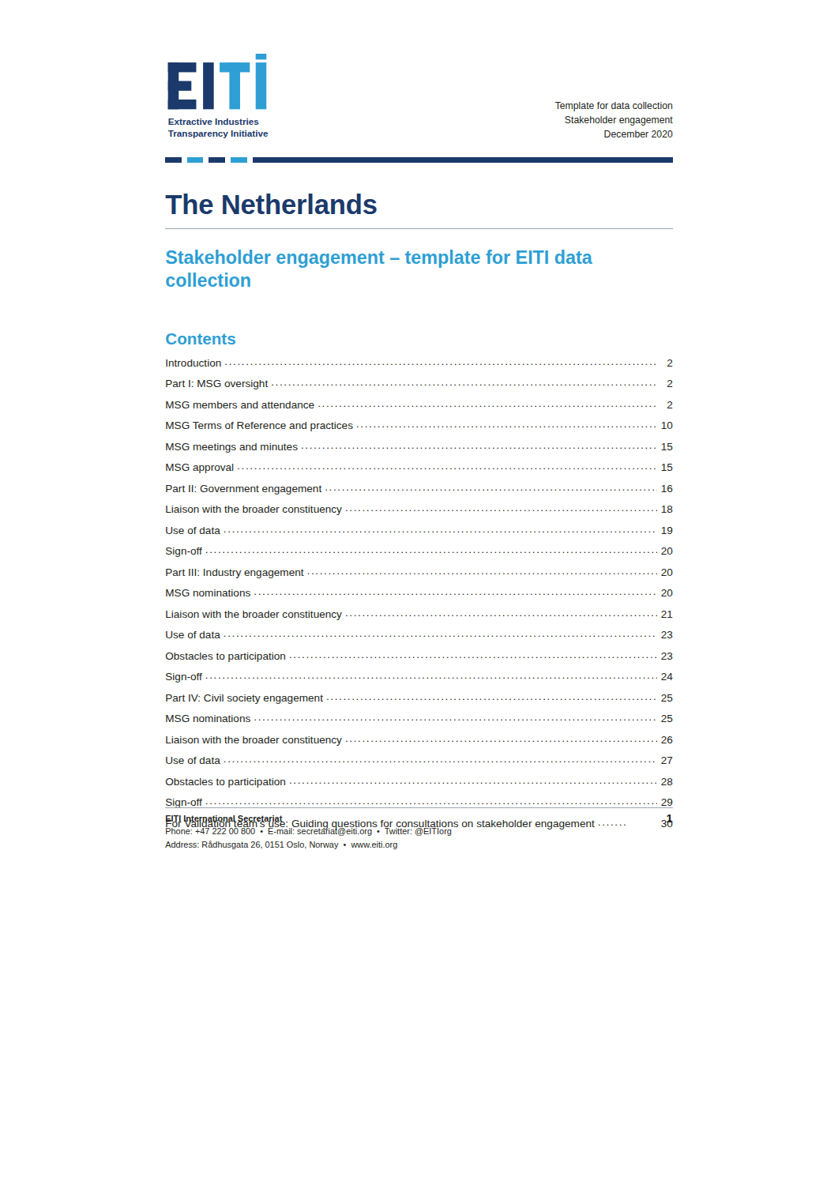Extractive Industries Transparency Initiative
Template for data collection
Stakeholder engagement
December 2020
The Netherlands
Stakeholder engagement – template for EITI data
collection
Contents
Introduction........................................................................................................................... 2
Part I: MSG oversight................................................................................................................. 2
MSG members and attendance................................................................................................. 2
MSG Terms of Reference and practices....................................................................................... 10
MSG meetings and minutes....................................................................................................... 15
MSG approval......................................................................................................................... 15
Part II: Government engagement................................................................................................. 16
Liaison with the broader constituency......................................................................................... 18
Use of data............................................................................................................................. 19
Sign-off................................................................................................................................... 20
Part III: Industry engagement....................................................................................................... 20
MSG nominations..................................................................................................................... 20
Liaison with the broader constituency......................................................................................... 21
Use of data............................................................................................................................. 23
Obstacles to participation......................................................................................................... 23
Sign-off................................................................................................................................... 24
Part IV: Civil society engagement................................................................................................. 25
MSG nominations..................................................................................................................... 25
Liaison with the broader constituency......................................................................................... 26
Use of data............................................................................................................................. 27
Obstacles to participation......................................................................................................... 28
Sign-off................................................................................................................................... 29
For Validation team’s use: Guiding questions for consultations on stakeholder engagement....... 30
EITI International Secretariat
Phone: +47 222 00 800 • E-mail: secretariat@eiti.org • Twitter: @EITIorg
Address: Rådhusgata 26, 0151 Oslo, Norway • www.eiti.org
1